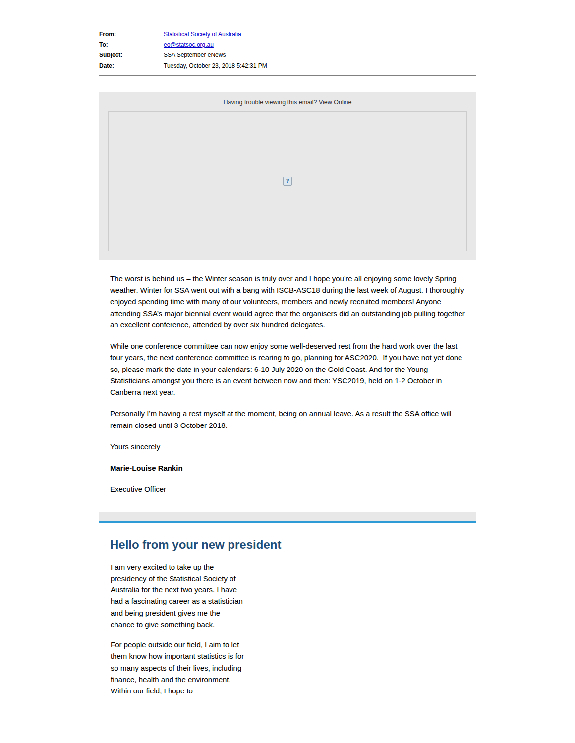| From: | Statistical Society of Australia |
| To: | eo@statsoc.org.au |
| Subject: | SSA September eNews |
| Date: | Tuesday, October 23, 2018 5:42:31 PM |
Having trouble viewing this email? View Online
?
The worst is behind us – the Winter season is truly over and I hope you’re all enjoying some lovely Spring weather. Winter for SSA went out with a bang with ISCB-ASC18 during the last week of August. I thoroughly enjoyed spending time with many of our volunteers, members and newly recruited members! Anyone attending SSA’s major biennial event would agree that the organisers did an outstanding job pulling together an excellent conference, attended by over six hundred delegates.
While one conference committee can now enjoy some well-deserved rest from the hard work over the last four years, the next conference committee is rearing to go, planning for ASC2020. If you have not yet done so, please mark the date in your calendars: 6-10 July 2020 on the Gold Coast. And for the Young Statisticians amongst you there is an event between now and then: YSC2019, held on 1-2 October in Canberra next year.
Personally I’m having a rest myself at the moment, being on annual leave. As a result the SSA office will remain closed until 3 October 2018.
Yours sincerely
Marie-Louise Rankin
Executive Officer
Hello from your new president
| I am very excited to take up the presidency of the Statistical Society of Australia for the next two years. I have had a fascinating career as a statistician and being president gives me the chance to give something back. For people outside our field, I aim to let them know how important statistics is for so many aspects of their lives, including finance, health and the environment. Within our field, I hope to | |